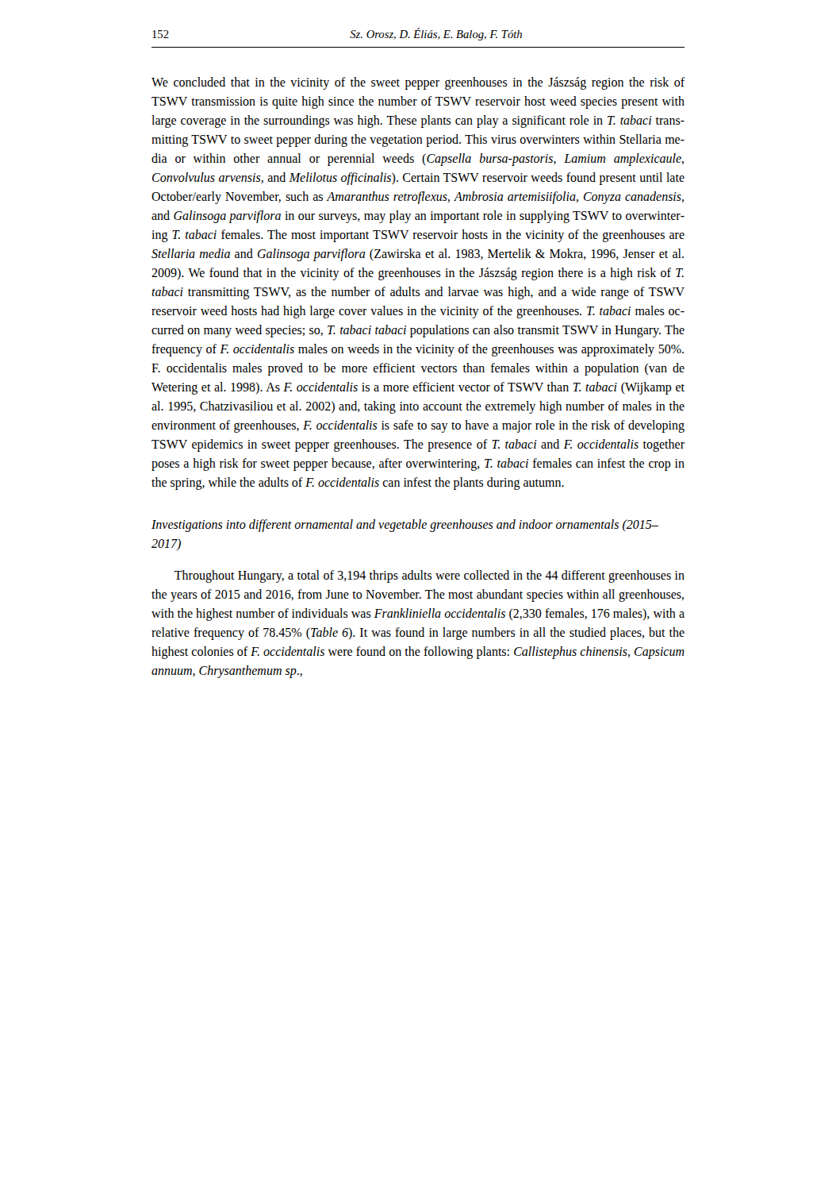152 Sz. Orosz, D. Éliás, E. Balog, F. Tóth
We concluded that in the vicinity of the sweet pepper greenhouses in the Jászság region the risk of TSWV transmission is quite high since the number of TSWV reservoir host weed species present with large coverage in the surroundings was high. These plants can play a significant role in T. tabaci transmitting TSWV to sweet pepper during the vegetation period. This virus overwinters within Stellaria media or within other annual or perennial weeds (Capsella bursa-pastoris, Lamium amplexicaule, Convolvulus arvensis, and Melilotus officinalis). Certain TSWV reservoir weeds found present until late October/early November, such as Amaranthus retroflexus, Ambrosia artemisiifolia, Conyza canadensis, and Galinsoga parviflora in our surveys, may play an important role in supplying TSWV to overwintering T. tabaci females. The most important TSWV reservoir hosts in the vicinity of the greenhouses are Stellaria media and Galinsoga parviflora (Zawirska et al. 1983, Mertelik & Mokra, 1996, Jenser et al. 2009). We found that in the vicinity of the greenhouses in the Jászság region there is a high risk of T. tabaci transmitting TSWV, as the number of adults and larvae was high, and a wide range of TSWV reservoir weed hosts had high large cover values in the vicinity of the greenhouses. T. tabaci males occurred on many weed species; so, T. tabaci tabaci populations can also transmit TSWV in Hungary. The frequency of F. occidentalis males on weeds in the vicinity of the greenhouses was approximately 50%. F. occidentalis males proved to be more efficient vectors than females within a population (van de Wetering et al. 1998). As F. occidentalis is a more efficient vector of TSWV than T. tabaci (Wijkamp et al. 1995, Chatzivasiliou et al. 2002) and, taking into account the extremely high number of males in the environment of greenhouses, F. occidentalis is safe to say to have a major role in the risk of developing TSWV epidemics in sweet pepper greenhouses. The presence of T. tabaci and F. occidentalis together poses a high risk for sweet pepper because, after overwintering, T. tabaci females can infest the crop in the spring, while the adults of F. occidentalis can infest the plants during autumn.
Investigations into different ornamental and vegetable greenhouses and indoor ornamentals (2015–2017)
Throughout Hungary, a total of 3,194 thrips adults were collected in the 44 different greenhouses in the years of 2015 and 2016, from June to November. The most abundant species within all greenhouses, with the highest number of individuals was Frankliniella occidentalis (2,330 females, 176 males), with a relative frequency of 78.45% (Table 6). It was found in large numbers in all the studied places, but the highest colonies of F. occidentalis were found on the following plants: Callistephus chinensis, Capsicum annuum, Chrysanthemum sp.,